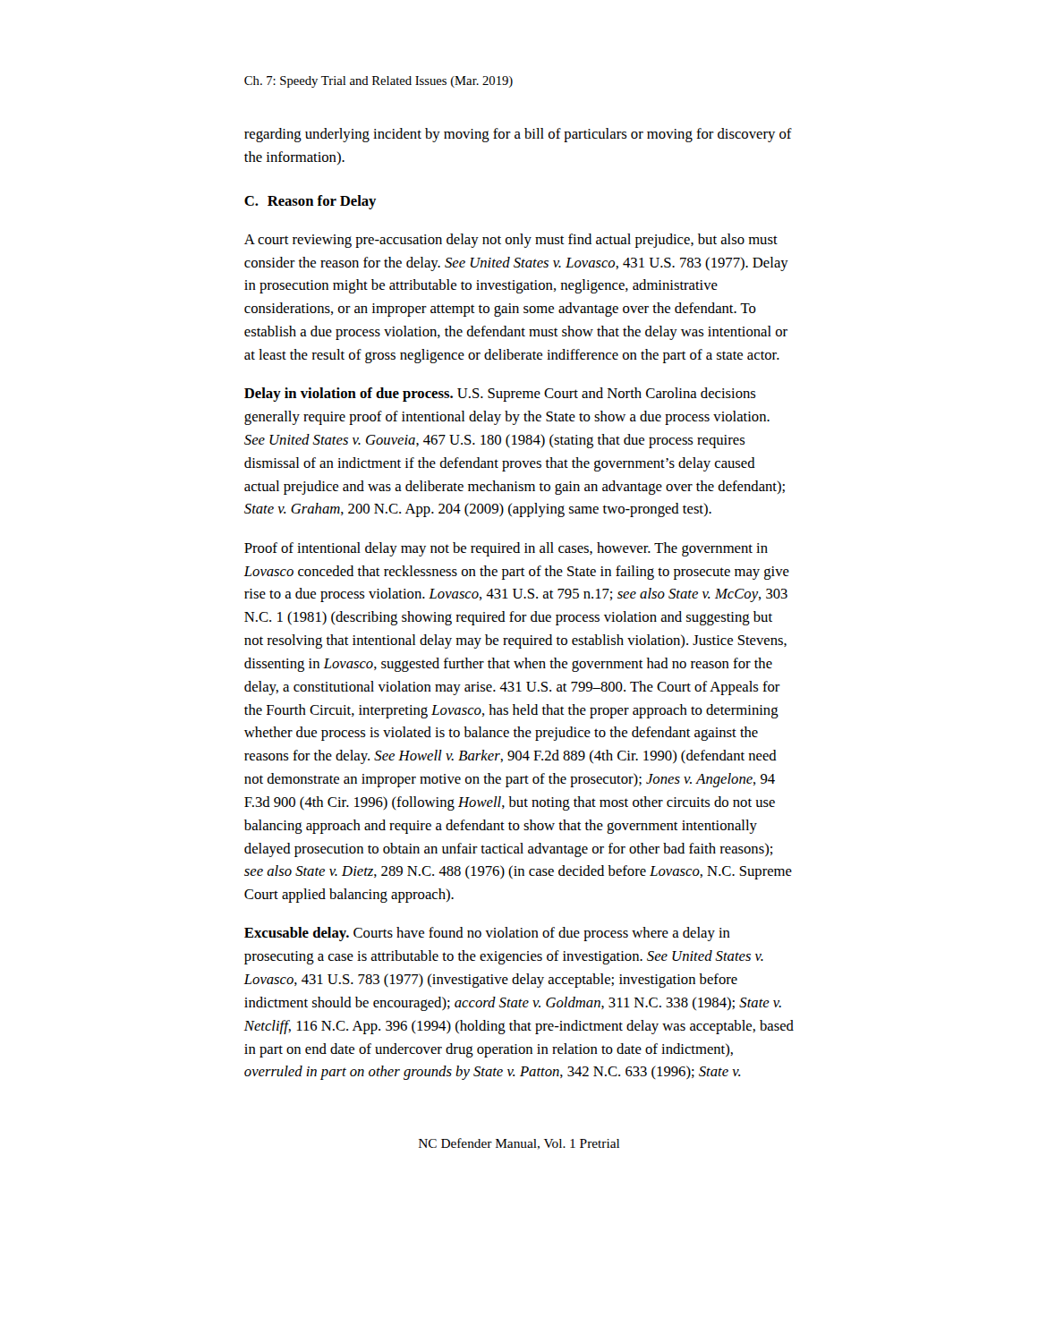Ch. 7: Speedy Trial and Related Issues (Mar. 2019)
regarding underlying incident by moving for a bill of particulars or moving for discovery of the information).
C. Reason for Delay
A court reviewing pre-accusation delay not only must find actual prejudice, but also must consider the reason for the delay. See United States v. Lovasco, 431 U.S. 783 (1977). Delay in prosecution might be attributable to investigation, negligence, administrative considerations, or an improper attempt to gain some advantage over the defendant. To establish a due process violation, the defendant must show that the delay was intentional or at least the result of gross negligence or deliberate indifference on the part of a state actor.
Delay in violation of due process. U.S. Supreme Court and North Carolina decisions generally require proof of intentional delay by the State to show a due process violation. See United States v. Gouveia, 467 U.S. 180 (1984) (stating that due process requires dismissal of an indictment if the defendant proves that the government’s delay caused actual prejudice and was a deliberate mechanism to gain an advantage over the defendant); State v. Graham, 200 N.C. App. 204 (2009) (applying same two-pronged test).
Proof of intentional delay may not be required in all cases, however. The government in Lovasco conceded that recklessness on the part of the State in failing to prosecute may give rise to a due process violation. Lovasco, 431 U.S. at 795 n.17; see also State v. McCoy, 303 N.C. 1 (1981) (describing showing required for due process violation and suggesting but not resolving that intentional delay may be required to establish violation). Justice Stevens, dissenting in Lovasco, suggested further that when the government had no reason for the delay, a constitutional violation may arise. 431 U.S. at 799–800. The Court of Appeals for the Fourth Circuit, interpreting Lovasco, has held that the proper approach to determining whether due process is violated is to balance the prejudice to the defendant against the reasons for the delay. See Howell v. Barker, 904 F.2d 889 (4th Cir. 1990) (defendant need not demonstrate an improper motive on the part of the prosecutor); Jones v. Angelone, 94 F.3d 900 (4th Cir. 1996) (following Howell, but noting that most other circuits do not use balancing approach and require a defendant to show that the government intentionally delayed prosecution to obtain an unfair tactical advantage or for other bad faith reasons); see also State v. Dietz, 289 N.C. 488 (1976) (in case decided before Lovasco, N.C. Supreme Court applied balancing approach).
Excusable delay. Courts have found no violation of due process where a delay in prosecuting a case is attributable to the exigencies of investigation. See United States v. Lovasco, 431 U.S. 783 (1977) (investigative delay acceptable; investigation before indictment should be encouraged); accord State v. Goldman, 311 N.C. 338 (1984); State v. Netcliff, 116 N.C. App. 396 (1994) (holding that pre-indictment delay was acceptable, based in part on end date of undercover drug operation in relation to date of indictment), overruled in part on other grounds by State v. Patton, 342 N.C. 633 (1996); State v.
NC Defender Manual, Vol. 1 Pretrial